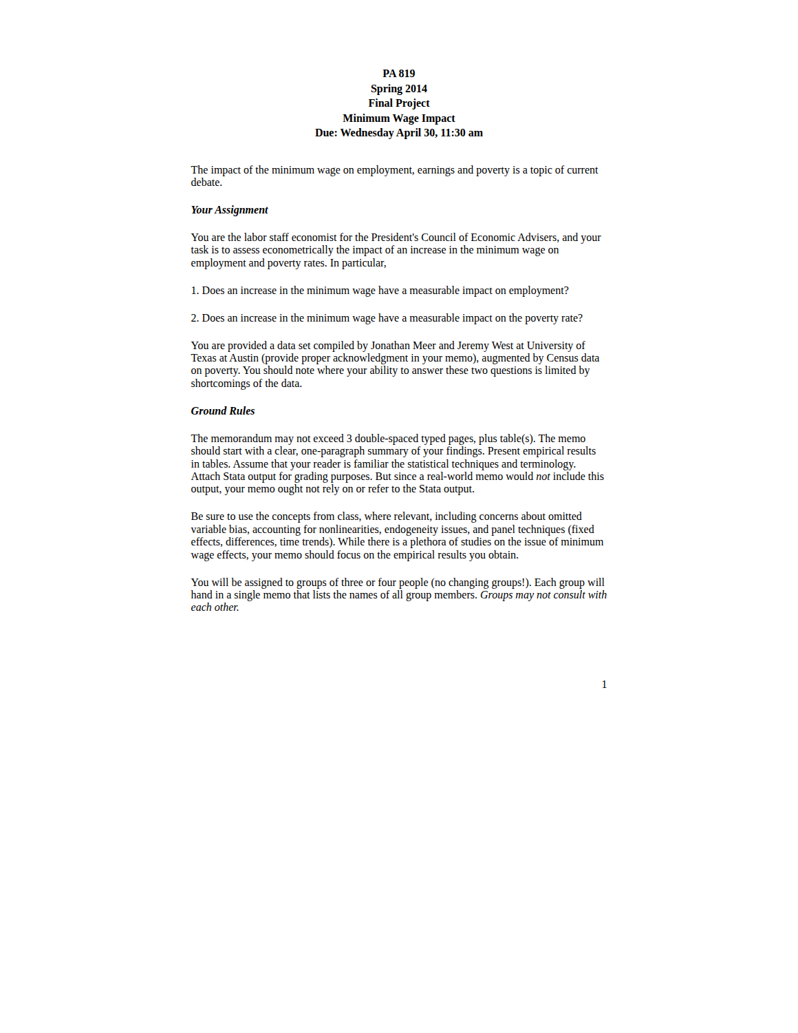PA 819
Spring 2014
Final Project
Minimum Wage Impact
Due: Wednesday April 30, 11:30 am
The impact of the minimum wage on employment, earnings and poverty is a topic of current debate.
Your Assignment
You are the labor staff economist for the President's Council of Economic Advisers, and your task is to assess econometrically the impact of an increase in the minimum wage on employment and poverty rates. In particular,
1. Does an increase in the minimum wage have a measurable impact on employment?
2. Does an increase in the minimum wage have a measurable impact on the poverty rate?
You are provided a data set compiled by Jonathan Meer and Jeremy West at University of Texas at Austin (provide proper acknowledgment in your memo), augmented by Census data on poverty. You should note where your ability to answer these two questions is limited by shortcomings of the data.
Ground Rules
The memorandum may not exceed 3 double-spaced typed pages, plus table(s). The memo should start with a clear, one-paragraph summary of your findings. Present empirical results in tables. Assume that your reader is familiar the statistical techniques and terminology. Attach Stata output for grading purposes. But since a real-world memo would not include this output, your memo ought not rely on or refer to the Stata output.
Be sure to use the concepts from class, where relevant, including concerns about omitted variable bias, accounting for nonlinearities, endogeneity issues, and panel techniques (fixed effects, differences, time trends). While there is a plethora of studies on the issue of minimum wage effects, your memo should focus on the empirical results you obtain.
You will be assigned to groups of three or four people (no changing groups!). Each group will hand in a single memo that lists the names of all group members. Groups may not consult with each other.
1